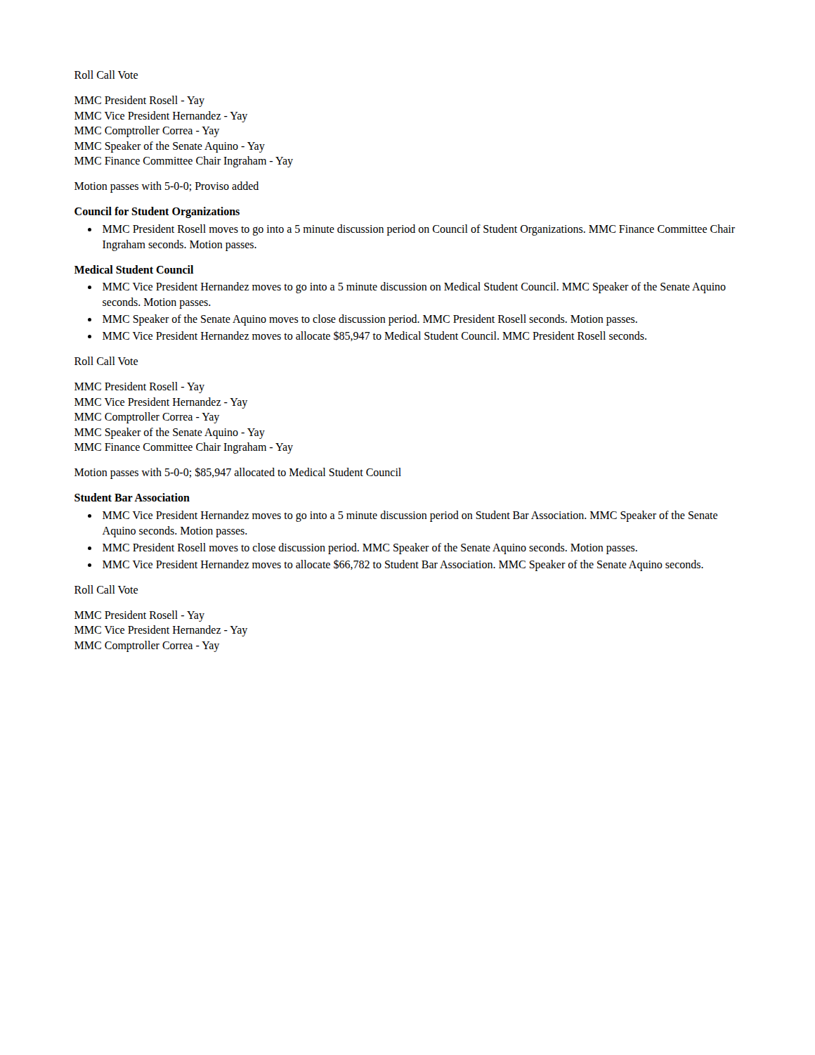Roll Call Vote
MMC President Rosell - Yay
MMC Vice President Hernandez - Yay
MMC Comptroller Correa - Yay
MMC Speaker of the Senate Aquino - Yay
MMC Finance Committee Chair Ingraham - Yay
Motion passes with 5-0-0; Proviso added
Council for Student Organizations
MMC President Rosell moves to go into a 5 minute discussion period on Council of Student Organizations. MMC Finance Committee Chair Ingraham seconds. Motion passes.
Medical Student Council
MMC Vice President Hernandez moves to go into a 5 minute discussion on Medical Student Council. MMC Speaker of the Senate Aquino seconds. Motion passes.
MMC Speaker of the Senate Aquino moves to close discussion period. MMC President Rosell seconds. Motion passes.
MMC Vice President Hernandez moves to allocate $85,947 to Medical Student Council. MMC President Rosell seconds.
Roll Call Vote
MMC President Rosell - Yay
MMC Vice President Hernandez - Yay
MMC Comptroller Correa - Yay
MMC Speaker of the Senate Aquino - Yay
MMC Finance Committee Chair Ingraham - Yay
Motion passes with 5-0-0; $85,947 allocated to Medical Student Council
Student Bar Association
MMC Vice President Hernandez moves to go into a 5 minute discussion period on Student Bar Association. MMC Speaker of the Senate Aquino seconds. Motion passes.
MMC President Rosell moves to close discussion period. MMC Speaker of the Senate Aquino seconds. Motion passes.
MMC Vice President Hernandez moves to allocate $66,782 to Student Bar Association. MMC Speaker of the Senate Aquino seconds.
Roll Call Vote
MMC President Rosell - Yay
MMC Vice President Hernandez - Yay
MMC Comptroller Correa - Yay